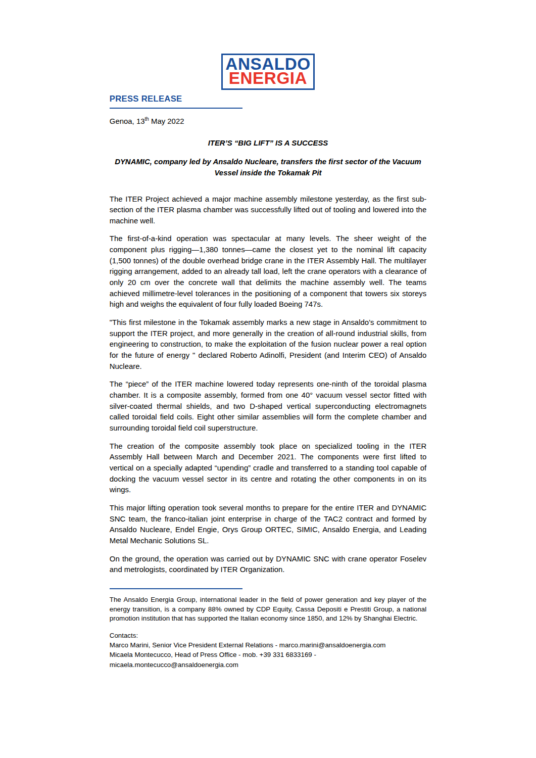ANSALDO ENERGIA
PRESS RELEASE
Genoa, 13th May 2022
ITER’S “BIG LIFT” IS A SUCCESS
DYNAMIC, company led by Ansaldo Nucleare, transfers the first sector of the Vacuum Vessel inside the Tokamak Pit
The ITER Project achieved a major machine assembly milestone yesterday, as the first sub-section of the ITER plasma chamber was successfully lifted out of tooling and lowered into the machine well.
The first-of-a-kind operation was spectacular at many levels. The sheer weight of the component plus rigging—1,380 tonnes—came the closest yet to the nominal lift capacity (1,500 tonnes) of the double overhead bridge crane in the ITER Assembly Hall. The multilayer rigging arrangement, added to an already tall load, left the crane operators with a clearance of only 20 cm over the concrete wall that delimits the machine assembly well. The teams achieved millimetre-level tolerances in the positioning of a component that towers six storeys high and weighs the equivalent of four fully loaded Boeing 747s.
"This first milestone in the Tokamak assembly marks a new stage in Ansaldo’s commitment to support the ITER project, and more generally in the creation of all-round industrial skills, from engineering to construction, to make the exploitation of the fusion nuclear power a real option for the future of energy " declared Roberto Adinolfi, President (and Interim CEO) of Ansaldo Nucleare.
The “piece” of the ITER machine lowered today represents one-ninth of the toroidal plasma chamber. It is a composite assembly, formed from one 40° vacuum vessel sector fitted with silver-coated thermal shields, and two D-shaped vertical superconducting electromagnets called toroidal field coils. Eight other similar assemblies will form the complete chamber and surrounding toroidal field coil superstructure.
The creation of the composite assembly took place on specialized tooling in the ITER Assembly Hall between March and December 2021. The components were first lifted to vertical on a specially adapted “upending” cradle and transferred to a standing tool capable of docking the vacuum vessel sector in its centre and rotating the other components in on its wings.
This major lifting operation took several months to prepare for the entire ITER and DYNAMIC SNC team, the franco-italian joint enterprise in charge of the TAC2 contract and formed by Ansaldo Nucleare, Endel Engie, Orys Group ORTEC, SIMIC, Ansaldo Energia, and Leading Metal Mechanic Solutions SL.
On the ground, the operation was carried out by DYNAMIC SNC with crane operator Foselev and metrologists, coordinated by ITER Organization.
The Ansaldo Energia Group, international leader in the field of power generation and key player of the energy transition, is a company 88% owned by CDP Equity, Cassa Depositi e Prestiti Group, a national promotion institution that has supported the Italian economy since 1850, and 12% by Shanghai Electric.
Contacts:
Marco Marini, Senior Vice President External Relations - marco.marini@ansaldoenergia.com
Micaela Montecucco, Head of Press Office - mob. +39 331 6833169 - micaela.montecucco@ansaldoenergia.com